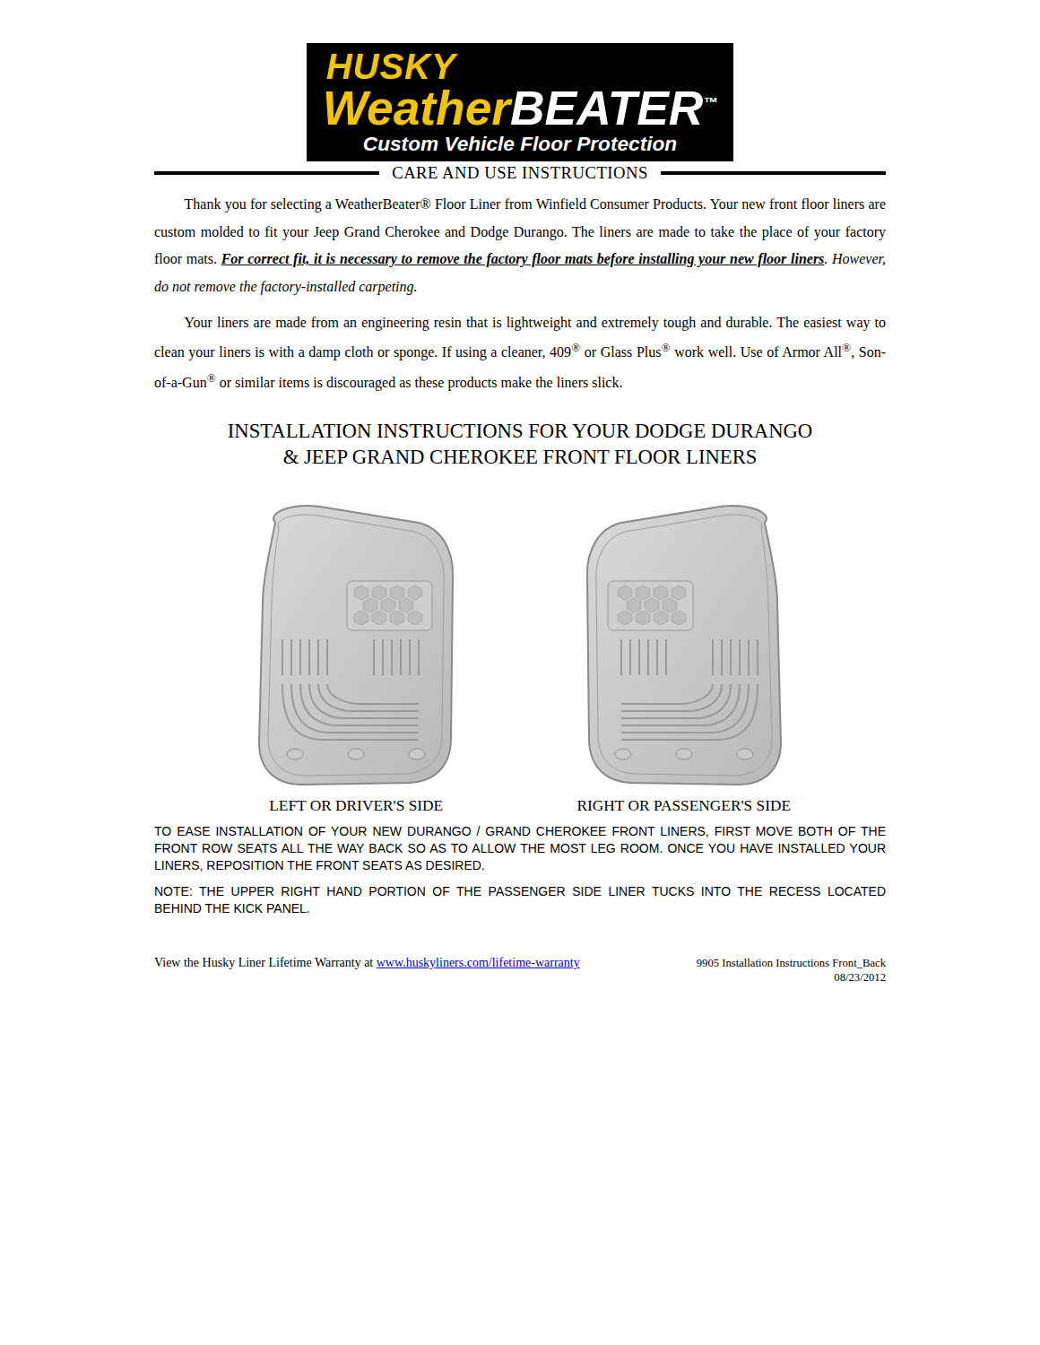HUSKY Weather BEATER™ Custom Vehicle Floor Protection
CARE AND USE INSTRUCTIONS
Thank you for selecting a WeatherBeater® Floor Liner from Winfield Consumer Products. Your new front floor liners are custom molded to fit your Jeep Grand Cherokee and Dodge Durango. The liners are made to take the place of your factory floor mats. For correct fit, it is necessary to remove the factory floor mats before installing your new floor liners. However, do not remove the factory-installed carpeting.
Your liners are made from an engineering resin that is lightweight and extremely tough and durable. The easiest way to clean your liners is with a damp cloth or sponge. If using a cleaner, 409® or Glass Plus® work well. Use of Armor All®, Son-of-a-Gun® or similar items is discouraged as these products make the liners slick.
INSTALLATION INSTRUCTIONS FOR YOUR DODGE DURANGO
& JEEP GRAND CHEROKEE FRONT FLOOR LINERS
LEFT OR DRIVER'S SIDE
RIGHT OR PASSENGER'S SIDE
TO EASE INSTALLATION OF YOUR NEW DURANGO / GRAND CHEROKEE FRONT LINERS, FIRST MOVE BOTH OF THE FRONT ROW SEATS ALL THE WAY BACK SO AS TO ALLOW THE MOST LEG ROOM. ONCE YOU HAVE INSTALLED YOUR LINERS, REPOSITION THE FRONT SEATS AS DESIRED.
NOTE: THE UPPER RIGHT HAND PORTION OF THE PASSENGER SIDE LINER TUCKS INTO THE RECESS LOCATED BEHIND THE KICK PANEL.
View the Husky Liner Lifetime Warranty at www.huskyliners.com/lifetime-warranty
9905 Installation Instructions Front_Back
08/23/2012